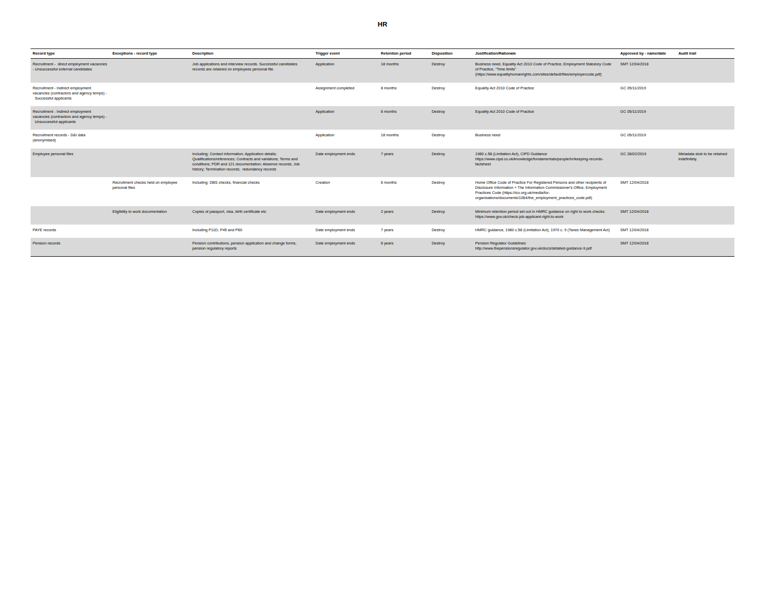HR
| Record type | Exceptions - record type | Description | Trigger event | Retention period | Disposition | Justification/Rationale | Approved by - name/date | Audit trail |
| --- | --- | --- | --- | --- | --- | --- | --- | --- |
| Recruitment - direct employment vacancies - Unsuccessful external candidates | | Job applications and interview records. Successful candidates records are retained on employees personal file. | Application | 18 months | Destroy | Business need, Equality Act 2010 Code of Practice, Employment Statutory Code of Practice, "Time limits" (https://www.equalityhumanrights.com/sites/default/files/employercode.pdf) | SMT 12/04/2018 | |
| Recruitment - Indirect employment vacancies (contractors and agency temps) - Successful applicants | | | Assignment completed | 8 months | Destroy | Equality Act 2010 Code of Practice | GC 05/11/2019 | |
| Recruitment - Indirect employment vacancies (contractors and agency temps) - Unsuccessful applicants | | | Application | 6 months | Destroy | Equality Act 2010 Code of Practice | GC 05/11/2019 | |
| Recruitment records - D&I data (anonymised) | | | Application | 18 months | Destroy | Business need | GC 05/11/2019 | |
| Employee personal files | | Including: Contact information; Application details; Qualifications/references; Contracts and variations; Terms and conditions; PDR and 121 documentation; Absence records; Job history; Termination records; redundancy records | Date employment ends | 7 years | Destroy | 1980 c.58 (Limitation Act), CIPD Guidance https://www.cipd.co.uk/knowledge/fundamentals/people/hr/keeping-records-factsheet | GC 28/02/2019 | Metadata stub to be retained indefinitely. |
| | Recruitment checks held on employee personal files | Including: DBS checks, financial checks | Creation | 6 months | Destroy | Home Office Code of Practice For Registered Persons and other recipients of Disclosure Information + The Information Commissioner's Office, Employment Practices Code (https://ico.org.uk/media/for-organisations/documents/1064/the_employment_practices_code.pdf) | SMT 12/04/2018 | |
| | Eligibility to work documentation | Copies of passport, visa, birth certificate etc | Date employment ends | 2 years | Destroy | Minimum retention period set out in HMRC guidance on right to work checks: https://www.gov.uk/check-job-applicant-right-to-work | SMT 12/04/2018 | |
| PAYE records | | Including P11D, P45 and P60 | Date employment ends | 7 years | Destroy | HMRC guidance, 1980 c.58 (Limitation Act), 1970 c. 9 (Taxes Management Act) | SMT 12/04/2018 | |
| Pension records | | Pension contributions, pension application and change forms, pension regulatory reports | Date employment ends | 6 years | Destroy | Pension Regulator Guidelines http://www.thepensionsregulator.gov.uk/docs/detailed-guidance-9.pdf | SMT 12/04/2018 | |